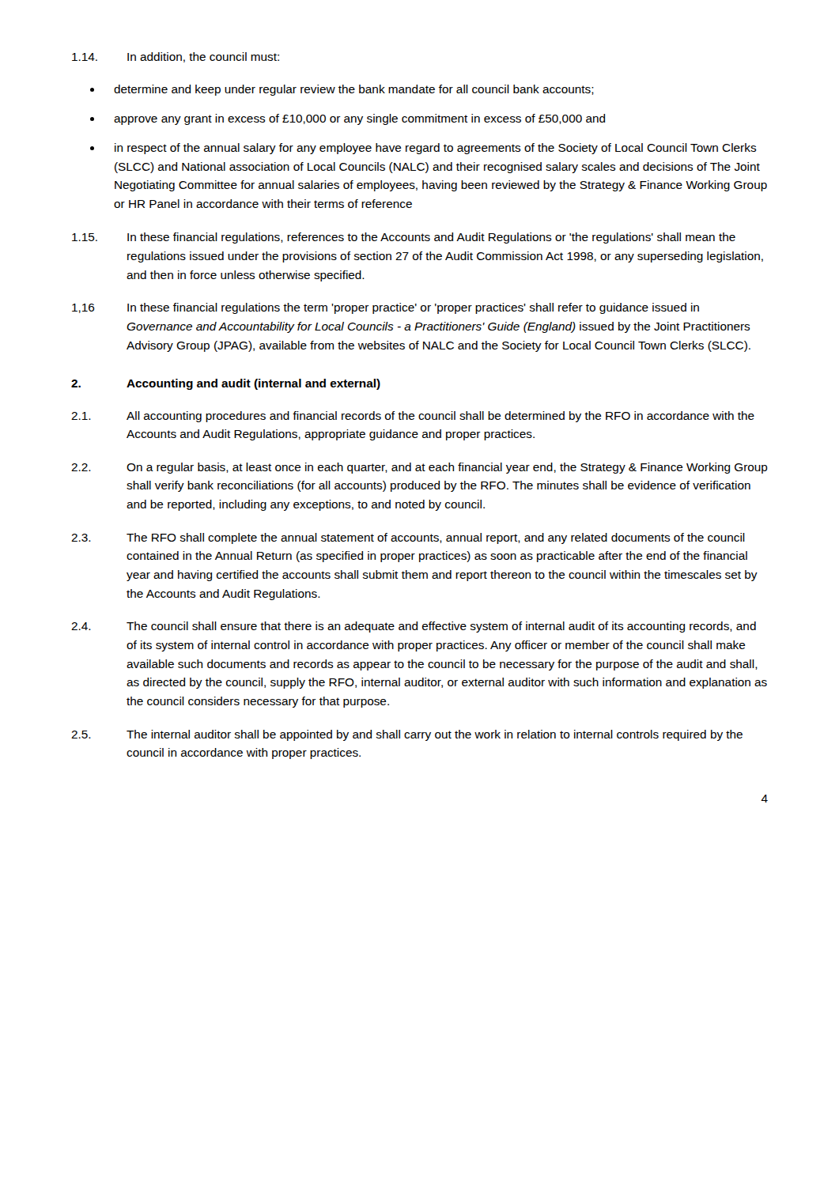1.14.
In addition, the council must:
determine and keep under regular review the bank mandate for all council bank accounts;
approve any grant in excess of £10,000 or any single commitment in excess of £50,000 and
in respect of the annual salary for any employee have regard to agreements of the Society of Local Council Town Clerks (SLCC) and National association of Local Councils (NALC) and their recognised salary scales and decisions of The Joint Negotiating Committee for annual salaries of employees, having been reviewed by the Strategy & Finance Working Group or HR Panel in accordance with their terms of reference
1.15.
In these financial regulations, references to the Accounts and Audit Regulations or 'the regulations' shall mean the regulations issued under the provisions of section 27 of the Audit Commission Act 1998, or any superseding legislation, and then in force unless otherwise specified.
1,16
In these financial regulations the term 'proper practice' or 'proper practices' shall refer to guidance issued in Governance and Accountability for Local Councils - a Practitioners' Guide (England) issued by the Joint Practitioners Advisory Group (JPAG), available from the websites of NALC and the Society for Local Council Town Clerks (SLCC).
2. Accounting and audit (internal and external)
2.1.
All accounting procedures and financial records of the council shall be determined by the RFO in accordance with the Accounts and Audit Regulations, appropriate guidance and proper practices.
2.2.
On a regular basis, at least once in each quarter, and at each financial year end, the Strategy & Finance Working Group shall verify bank reconciliations (for all accounts) produced by the RFO. The minutes shall be evidence of verification and be reported, including any exceptions, to and noted by council.
2.3.
The RFO shall complete the annual statement of accounts, annual report, and any related documents of the council contained in the Annual Return (as specified in proper practices) as soon as practicable after the end of the financial year and having certified the accounts shall submit them and report thereon to the council within the timescales set by the Accounts and Audit Regulations.
2.4.
The council shall ensure that there is an adequate and effective system of internal audit of its accounting records, and of its system of internal control in accordance with proper practices. Any officer or member of the council shall make available such documents and records as appear to the council to be necessary for the purpose of the audit and shall, as directed by the council, supply the RFO, internal auditor, or external auditor with such information and explanation as the council considers necessary for that purpose.
2.5.
The internal auditor shall be appointed by and shall carry out the work in relation to internal controls required by the council in accordance with proper practices.
4